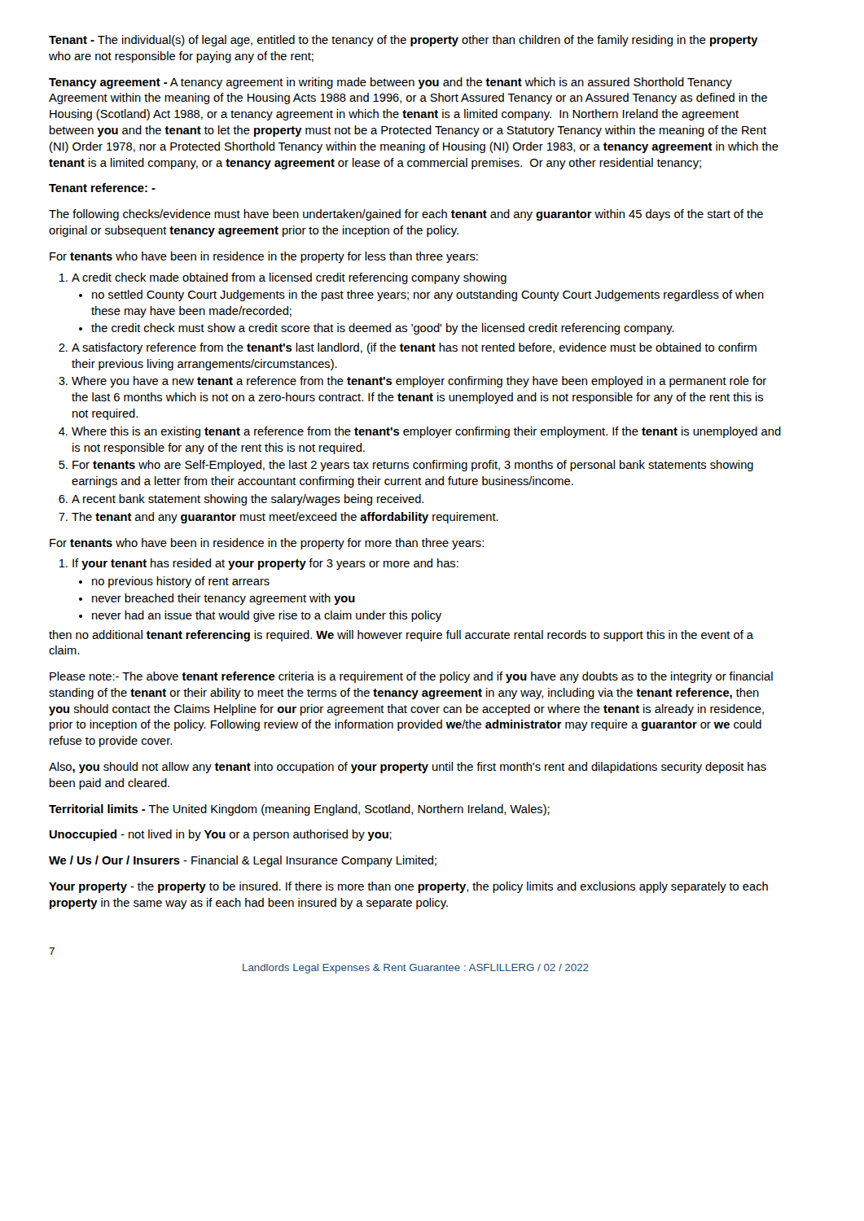Tenant - The individual(s) of legal age, entitled to the tenancy of the property other than children of the family residing in the property who are not responsible for paying any of the rent;
Tenancy agreement - A tenancy agreement in writing made between you and the tenant which is an assured Shorthold Tenancy Agreement within the meaning of the Housing Acts 1988 and 1996, or a Short Assured Tenancy or an Assured Tenancy as defined in the Housing (Scotland) Act 1988, or a tenancy agreement in which the tenant is a limited company. In Northern Ireland the agreement between you and the tenant to let the property must not be a Protected Tenancy or a Statutory Tenancy within the meaning of the Rent (NI) Order 1978, nor a Protected Shorthold Tenancy within the meaning of Housing (NI) Order 1983, or a tenancy agreement in which the tenant is a limited company, or a tenancy agreement or lease of a commercial premises. Or any other residential tenancy;
Tenant reference: -
The following checks/evidence must have been undertaken/gained for each tenant and any guarantor within 45 days of the start of the original or subsequent tenancy agreement prior to the inception of the policy.
For tenants who have been in residence in the property for less than three years:
A credit check made obtained from a licensed credit referencing company showing
no settled County Court Judgements in the past three years; nor any outstanding County Court Judgements regardless of when these may have been made/recorded;
the credit check must show a credit score that is deemed as 'good' by the licensed credit referencing company.
A satisfactory reference from the tenant's last landlord, (if the tenant has not rented before, evidence must be obtained to confirm their previous living arrangements/circumstances).
Where you have a new tenant a reference from the tenant's employer confirming they have been employed in a permanent role for the last 6 months which is not on a zero-hours contract. If the tenant is unemployed and is not responsible for any of the rent this is not required.
Where this is an existing tenant a reference from the tenant's employer confirming their employment. If the tenant is unemployed and is not responsible for any of the rent this is not required.
For tenants who are Self-Employed, the last 2 years tax returns confirming profit, 3 months of personal bank statements showing earnings and a letter from their accountant confirming their current and future business/income.
A recent bank statement showing the salary/wages being received.
The tenant and any guarantor must meet/exceed the affordability requirement.
For tenants who have been in residence in the property for more than three years:
If your tenant has resided at your property for 3 years or more and has:
no previous history of rent arrears
never breached their tenancy agreement with you
never had an issue that would give rise to a claim under this policy
then no additional tenant referencing is required. We will however require full accurate rental records to support this in the event of a claim.
Please note:- The above tenant reference criteria is a requirement of the policy and if you have any doubts as to the integrity or financial standing of the tenant or their ability to meet the terms of the tenancy agreement in any way, including via the tenant reference, then you should contact the Claims Helpline for our prior agreement that cover can be accepted or where the tenant is already in residence, prior to inception of the policy. Following review of the information provided we/the administrator may require a guarantor or we could refuse to provide cover.
Also, you should not allow any tenant into occupation of your property until the first month's rent and dilapidations security deposit has been paid and cleared.
Territorial limits - The United Kingdom (meaning England, Scotland, Northern Ireland, Wales);
Unoccupied - not lived in by You or a person authorised by you;
We / Us / Our / Insurers - Financial & Legal Insurance Company Limited;
Your property - the property to be insured. If there is more than one property, the policy limits and exclusions apply separately to each property in the same way as if each had been insured by a separate policy.
7
Landlords Legal Expenses & Rent Guarantee : ASFLILLERG / 02 / 2022